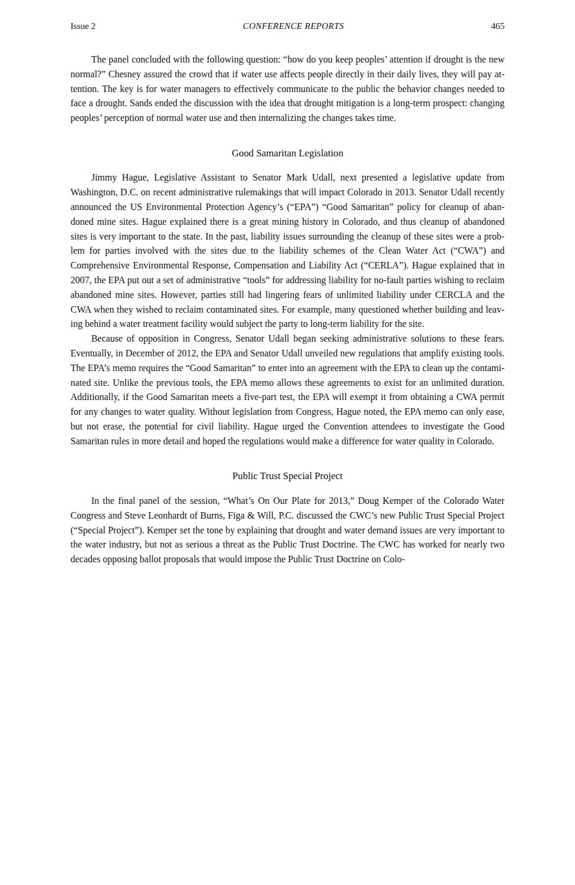Issue 2 CONFERENCE REPORTS 465
The panel concluded with the following question: “how do you keep peoples’ attention if drought is the new normal?” Chesney assured the crowd that if water use affects people directly in their daily lives, they will pay attention. The key is for water managers to effectively communicate to the public the behavior changes needed to face a drought. Sands ended the discussion with the idea that drought mitigation is a long-term prospect: changing peoples’ perception of normal water use and then internalizing the changes takes time.
Good Samaritan Legislation
Jimmy Hague, Legislative Assistant to Senator Mark Udall, next presented a legislative update from Washington, D.C. on recent administrative rulemakings that will impact Colorado in 2013. Senator Udall recently announced the US Environmental Protection Agency’s (“EPA”) “Good Samaritan” policy for cleanup of abandoned mine sites. Hague explained there is a great mining history in Colorado, and thus cleanup of abandoned sites is very important to the state. In the past, liability issues surrounding the cleanup of these sites were a problem for parties involved with the sites due to the liability schemes of the Clean Water Act (“CWA”) and Comprehensive Environmental Response, Compensation and Liability Act (“CERLA”). Hague explained that in 2007, the EPA put out a set of administrative “tools” for addressing liability for no-fault parties wishing to reclaim abandoned mine sites. However, parties still had lingering fears of unlimited liability under CERCLA and the CWA when they wished to reclaim contaminated sites. For example, many questioned whether building and leaving behind a water treatment facility would subject the party to long-term liability for the site.
Because of opposition in Congress, Senator Udall began seeking administrative solutions to these fears. Eventually, in December of 2012, the EPA and Senator Udall unveiled new regulations that amplify existing tools. The EPA’s memo requires the “Good Samaritan” to enter into an agreement with the EPA to clean up the contaminated site. Unlike the previous tools, the EPA memo allows these agreements to exist for an unlimited duration. Additionally, if the Good Samaritan meets a five-part test, the EPA will exempt it from obtaining a CWA permit for any changes to water quality. Without legislation from Congress, Hague noted, the EPA memo can only ease, but not erase, the potential for civil liability. Hague urged the Convention attendees to investigate the Good Samaritan rules in more detail and hoped the regulations would make a difference for water quality in Colorado.
Public Trust Special Project
In the final panel of the session, “What’s On Our Plate for 2013,” Doug Kemper of the Colorado Water Congress and Steve Leonhardt of Burns, Figa & Will, P.C. discussed the CWC’s new Public Trust Special Project (“Special Project”). Kemper set the tone by explaining that drought and water demand issues are very important to the water industry, but not as serious a threat as the Public Trust Doctrine. The CWC has worked for nearly two decades opposing ballot proposals that would impose the Public Trust Doctrine on Colo-